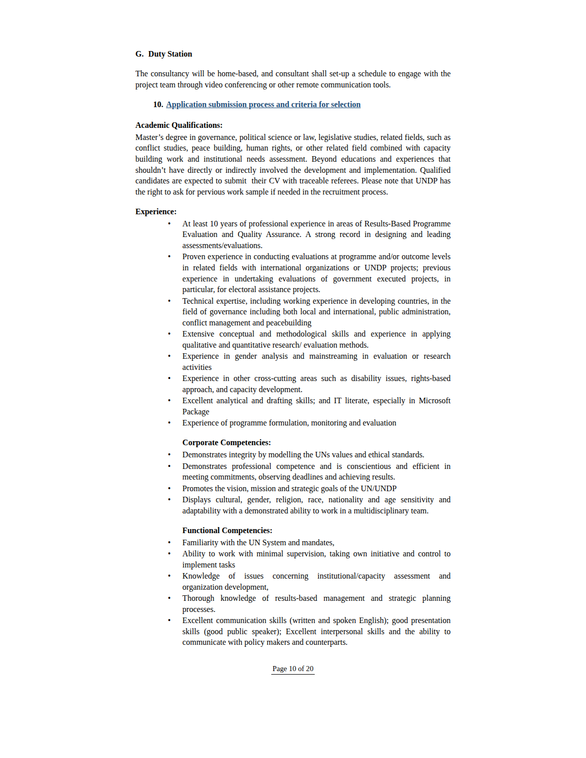G.
Duty Station
The consultancy will be home-based, and consultant shall set-up a schedule to engage with the project team through video conferencing or other remote communication tools.
10. Application submission process and criteria for selection
Academic Qualifications:
Master’s degree in governance, political science or law, legislative studies, related fields, such as conflict studies, peace building, human rights, or other related field combined with capacity building work and institutional needs assessment. Beyond educations and experiences that shouldn’t have directly or indirectly involved the development and implementation. Qualified candidates are expected to submit their CV with traceable referees. Please note that UNDP has the right to ask for pervious work sample if needed in the recruitment process.
Experience:
At least 10 years of professional experience in areas of Results-Based Programme Evaluation and Quality Assurance. A strong record in designing and leading assessments/evaluations.
Proven experience in conducting evaluations at programme and/or outcome levels in related fields with international organizations or UNDP projects; previous experience in undertaking evaluations of government executed projects, in particular, for electoral assistance projects.
Technical expertise, including working experience in developing countries, in the field of governance including both local and international, public administration, conflict management and peacebuilding
Extensive conceptual and methodological skills and experience in applying qualitative and quantitative research/ evaluation methods.
Experience in gender analysis and mainstreaming in evaluation or research activities
Experience in other cross-cutting areas such as disability issues, rights-based approach, and capacity development.
Excellent analytical and drafting skills; and IT literate, especially in Microsoft Package
Experience of programme formulation, monitoring and evaluation
Corporate Competencies:
Demonstrates integrity by modelling the UNs values and ethical standards.
Demonstrates professional competence and is conscientious and efficient in meeting commitments, observing deadlines and achieving results.
Promotes the vision, mission and strategic goals of the UN/UNDP
Displays cultural, gender, religion, race, nationality and age sensitivity and adaptability with a demonstrated ability to work in a multidisciplinary team.
Functional Competencies:
Familiarity with the UN System and mandates,
Ability to work with minimal supervision, taking own initiative and control to implement tasks
Knowledge of issues concerning institutional/capacity assessment and organization development,
Thorough knowledge of results-based management and strategic planning processes.
Excellent communication skills (written and spoken English); good presentation skills (good public speaker); Excellent interpersonal skills and the ability to communicate with policy makers and counterparts.
Page 10 of 20